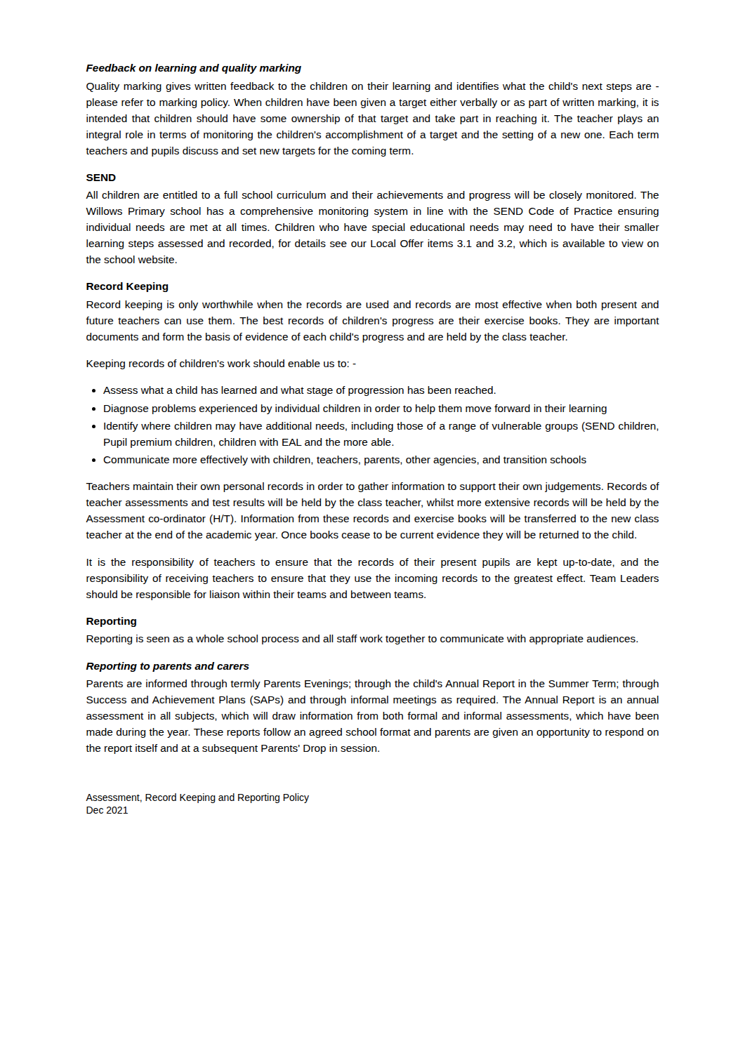Feedback on learning and quality marking
Quality marking gives written feedback to the children on their learning and identifies what the child's next steps are - please refer to marking policy. When children have been given a target either verbally or as part of written marking, it is intended that children should have some ownership of that target and take part in reaching it. The teacher plays an integral role in terms of monitoring the children's accomplishment of a target and the setting of a new one. Each term teachers and pupils discuss and set new targets for the coming term.
SEND
All children are entitled to a full school curriculum and their achievements and progress will be closely monitored. The Willows Primary school has a comprehensive monitoring system in line with the SEND Code of Practice ensuring individual needs are met at all times. Children who have special educational needs may need to have their smaller learning steps assessed and recorded, for details see our Local Offer items 3.1 and 3.2, which is available to view on the school website.
Record Keeping
Record keeping is only worthwhile when the records are used and records are most effective when both present and future teachers can use them. The best records of children's progress are their exercise books. They are important documents and form the basis of evidence of each child's progress and are held by the class teacher.
Keeping records of children's work should enable us to: -
Assess what a child has learned and what stage of progression has been reached.
Diagnose problems experienced by individual children in order to help them move forward in their learning
Identify where children may have additional needs, including those of a range of vulnerable groups (SEND children, Pupil premium children, children with EAL and the more able.
Communicate more effectively with children, teachers, parents, other agencies, and transition schools
Teachers maintain their own personal records in order to gather information to support their own judgements. Records of teacher assessments and test results will be held by the class teacher, whilst more extensive records will be held by the Assessment co-ordinator (H/T). Information from these records and exercise books will be transferred to the new class teacher at the end of the academic year. Once books cease to be current evidence they will be returned to the child.
It is the responsibility of teachers to ensure that the records of their present pupils are kept up-to-date, and the responsibility of receiving teachers to ensure that they use the incoming records to the greatest effect. Team Leaders should be responsible for liaison within their teams and between teams.
Reporting
Reporting is seen as a whole school process and all staff work together to communicate with appropriate audiences.
Reporting to parents and carers
Parents are informed through termly Parents Evenings; through the child's Annual Report in the Summer Term; through Success and Achievement Plans (SAPs) and through informal meetings as required. The Annual Report is an annual assessment in all subjects, which will draw information from both formal and informal assessments, which have been made during the year. These reports follow an agreed school format and parents are given an opportunity to respond on the report itself and at a subsequent Parents' Drop in session.
Assessment, Record Keeping and Reporting Policy
Dec 2021